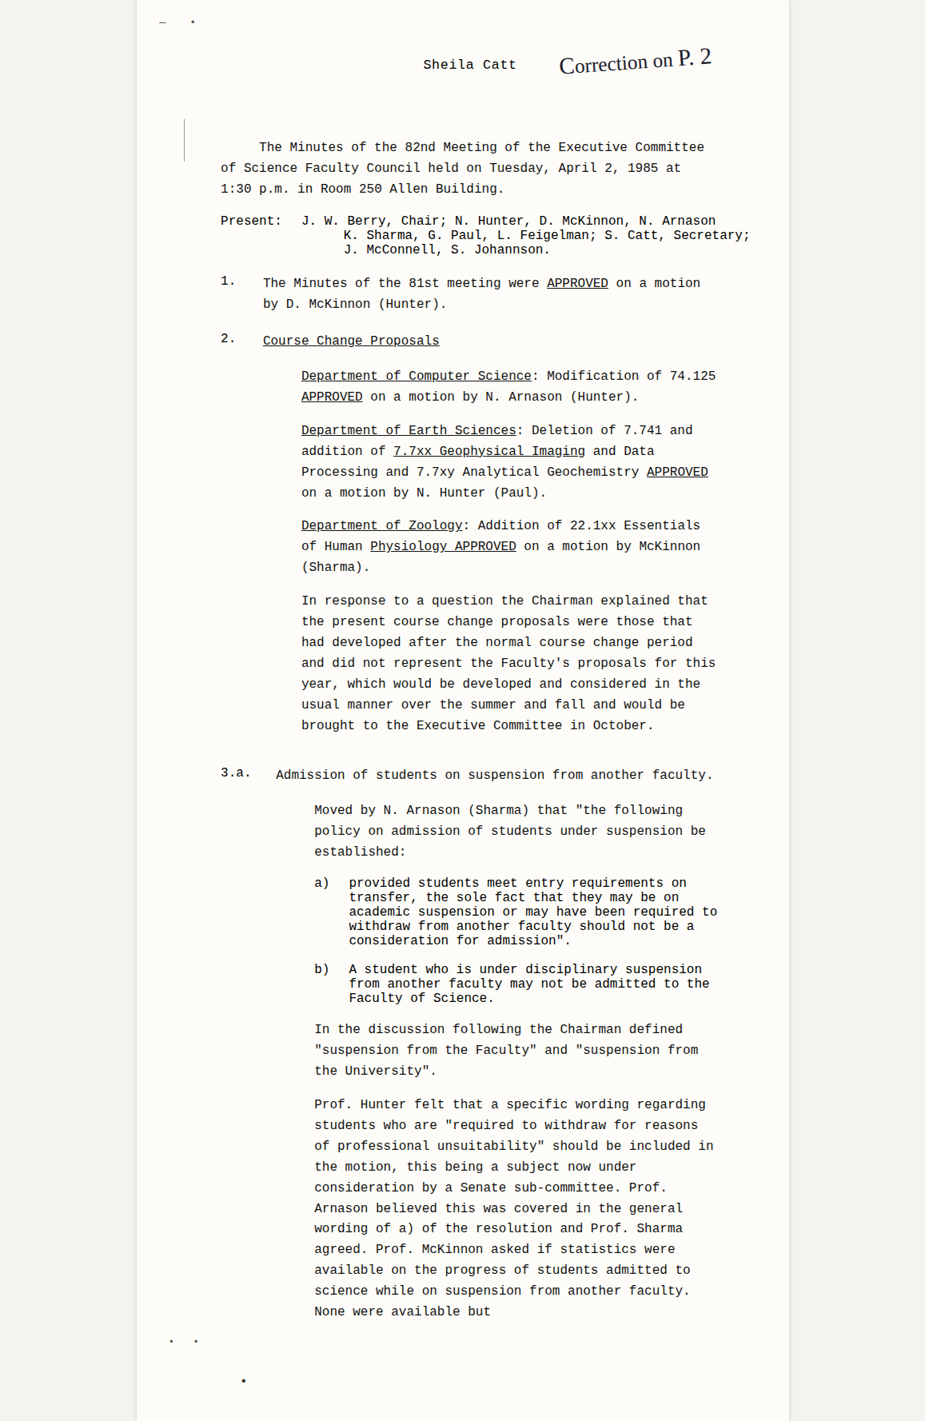— •
Sheila Catt Correction on P. 2
The Minutes of the 82nd Meeting of the Executive Committee of Science Faculty Council held on Tuesday, April 2, 1985 at 1:30 p.m. in Room 250 Allen Building.
Present:
J. W. Berry, Chair; N. Hunter, D. McKinnon, N. Arnason
K. Sharma, G. Paul, L. Feigelman; S. Catt, Secretary;
J. McConnell, S. Johannson.
1.
The Minutes of the 81st meeting were APPROVED on a motion by D. McKinnon (Hunter).
2.
Course Change Proposals
Department of Computer Science: Modification of 74.125 APPROVED on a motion by N. Arnason (Hunter).
Department of Earth Sciences: Deletion of 7.741 and addition of 7.7xx Geophysical Imaging and Data Processing and 7.7xy Analytical Geochemistry APPROVED on a motion by N. Hunter (Paul).
Department of Zoology: Addition of 22.1xx Essentials of Human Physiology APPROVED on a motion by McKinnon (Sharma).
In response to a question the Chairman explained that the present course change proposals were those that had developed after the normal course change period and did not represent the Faculty's proposals for this year, which would be developed and considered in the usual manner over the summer and fall and would be brought to the Executive Committee in October.
3.a.
Admission of students on suspension from another faculty.
Moved by N. Arnason (Sharma) that "the following policy on admission of students under suspension be established:
a)
provided students meet entry requirements on transfer, the sole fact that they may be on academic suspension or may have been required to withdraw from another faculty should not be a consideration for admission".
b)
A student who is under disciplinary suspension from another faculty may not be admitted to the Faculty of Science.
In the discussion following the Chairman defined "suspension from the Faculty" and "suspension from the University".
Prof. Hunter felt that a specific wording regarding students who are "required to withdraw for reasons of professional unsuitability" should be included in the motion, this being a subject now under consideration by a Senate sub-committee. Prof. Arnason believed this was covered in the general wording of a) of the resolution and Prof. Sharma agreed. Prof. McKinnon asked if statistics were available on the progress of students admitted to science while on suspension from another faculty. None were available but
• •
•